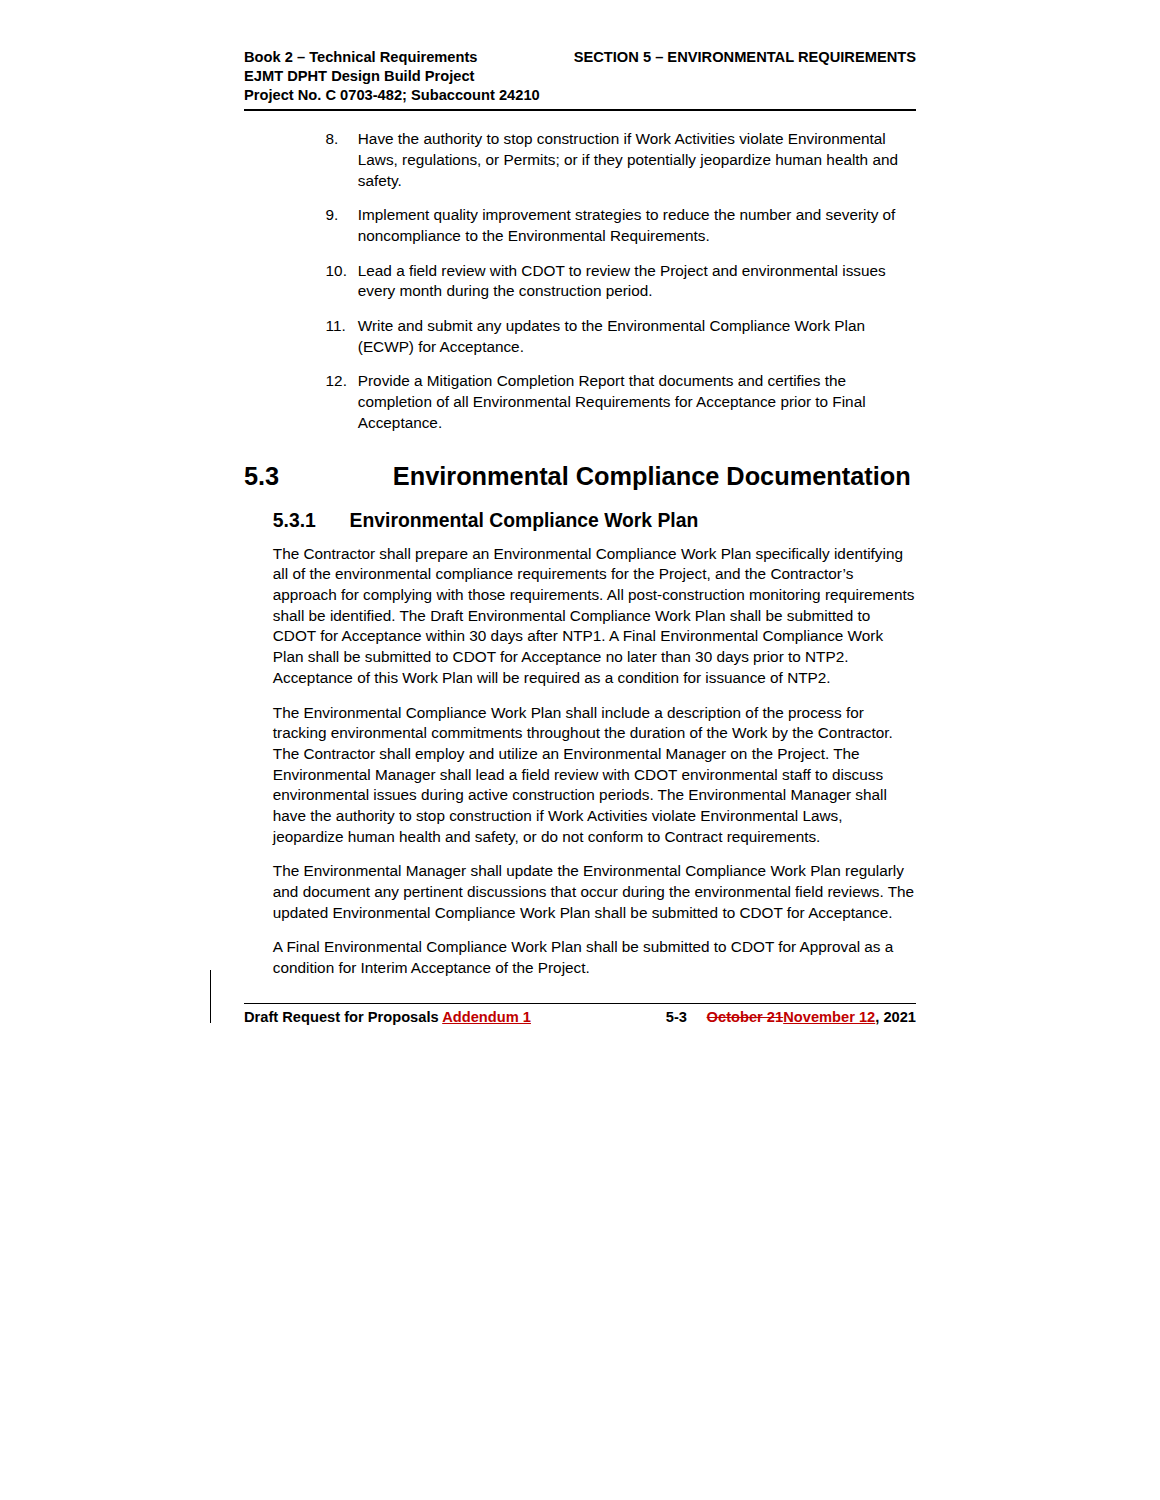Book 2 – Technical Requirements
EJMT DPHT Design Build Project
Project No. C 0703-482; Subaccount 24210
SECTION 5 – ENVIRONMENTAL REQUIREMENTS
8. Have the authority to stop construction if Work Activities violate Environmental Laws, regulations, or Permits; or if they potentially jeopardize human health and safety.
9. Implement quality improvement strategies to reduce the number and severity of noncompliance to the Environmental Requirements.
10. Lead a field review with CDOT to review the Project and environmental issues every month during the construction period.
11. Write and submit any updates to the Environmental Compliance Work Plan (ECWP) for Acceptance.
12. Provide a Mitigation Completion Report that documents and certifies the completion of all Environmental Requirements for Acceptance prior to Final Acceptance.
5.3 Environmental Compliance Documentation
5.3.1 Environmental Compliance Work Plan
The Contractor shall prepare an Environmental Compliance Work Plan specifically identifying all of the environmental compliance requirements for the Project, and the Contractor’s approach for complying with those requirements. All post-construction monitoring requirements shall be identified. The Draft Environmental Compliance Work Plan shall be submitted to CDOT for Acceptance within 30 days after NTP1. A Final Environmental Compliance Work Plan shall be submitted to CDOT for Acceptance no later than 30 days prior to NTP2. Acceptance of this Work Plan will be required as a condition for issuance of NTP2.
The Environmental Compliance Work Plan shall include a description of the process for tracking environmental commitments throughout the duration of the Work by the Contractor. The Contractor shall employ and utilize an Environmental Manager on the Project. The Environmental Manager shall lead a field review with CDOT environmental staff to discuss environmental issues during active construction periods. The Environmental Manager shall have the authority to stop construction if Work Activities violate Environmental Laws, jeopardize human health and safety, or do not conform to Contract requirements.
The Environmental Manager shall update the Environmental Compliance Work Plan regularly and document any pertinent discussions that occur during the environmental field reviews. The updated Environmental Compliance Work Plan shall be submitted to CDOT for Acceptance.
A Final Environmental Compliance Work Plan shall be submitted to CDOT for Approval as a condition for Interim Acceptance of the Project.
Draft Request for Proposals Addendum 1
5-3
October 21 November 12, 2021